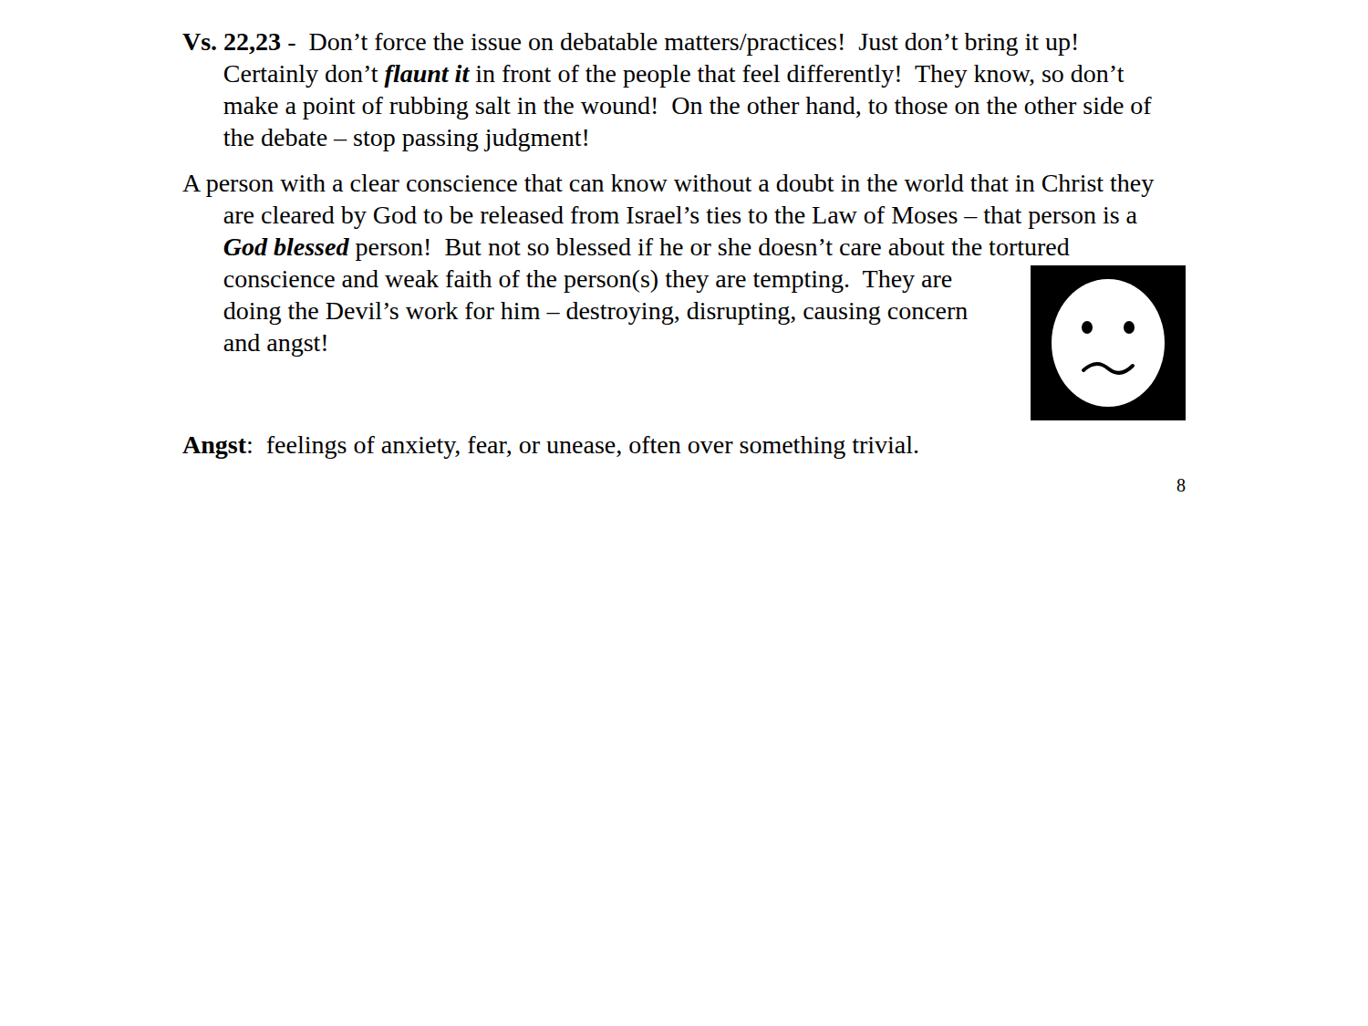Vs. 22,23 - Don’t force the issue on debatable matters/practices! Just don’t bring it up! Certainly don’t flaunt it in front of the people that feel differently! They know, so don’t make a point of rubbing salt in the wound! On the other hand, to those on the other side of the debate – stop passing judgment!
A person with a clear conscience that can know without a doubt in the world that in Christ they are cleared by God to be released from Israel’s ties to the Law of Moses – that person is a God blessed person! But not so blessed if he or she doesn’t care about the tortured conscience and weak faith of the person(s) they are tempting. They are doing the Devil’s work for him – destroying, disrupting, causing concern and angst!
Angst: feelings of anxiety, fear, or unease, often over something trivial.
8